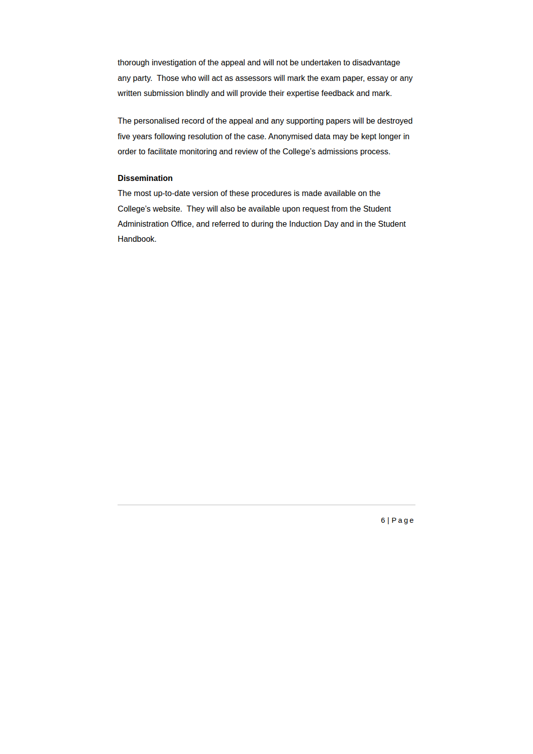thorough investigation of the appeal and will not be undertaken to disadvantage any party. Those who will act as assessors will mark the exam paper, essay or any written submission blindly and will provide their expertise feedback and mark.
The personalised record of the appeal and any supporting papers will be destroyed five years following resolution of the case. Anonymised data may be kept longer in order to facilitate monitoring and review of the College’s admissions process.
Dissemination
The most up-to-date version of these procedures is made available on the College’s website. They will also be available upon request from the Student Administration Office, and referred to during the Induction Day and in the Student Handbook.
6 | Page